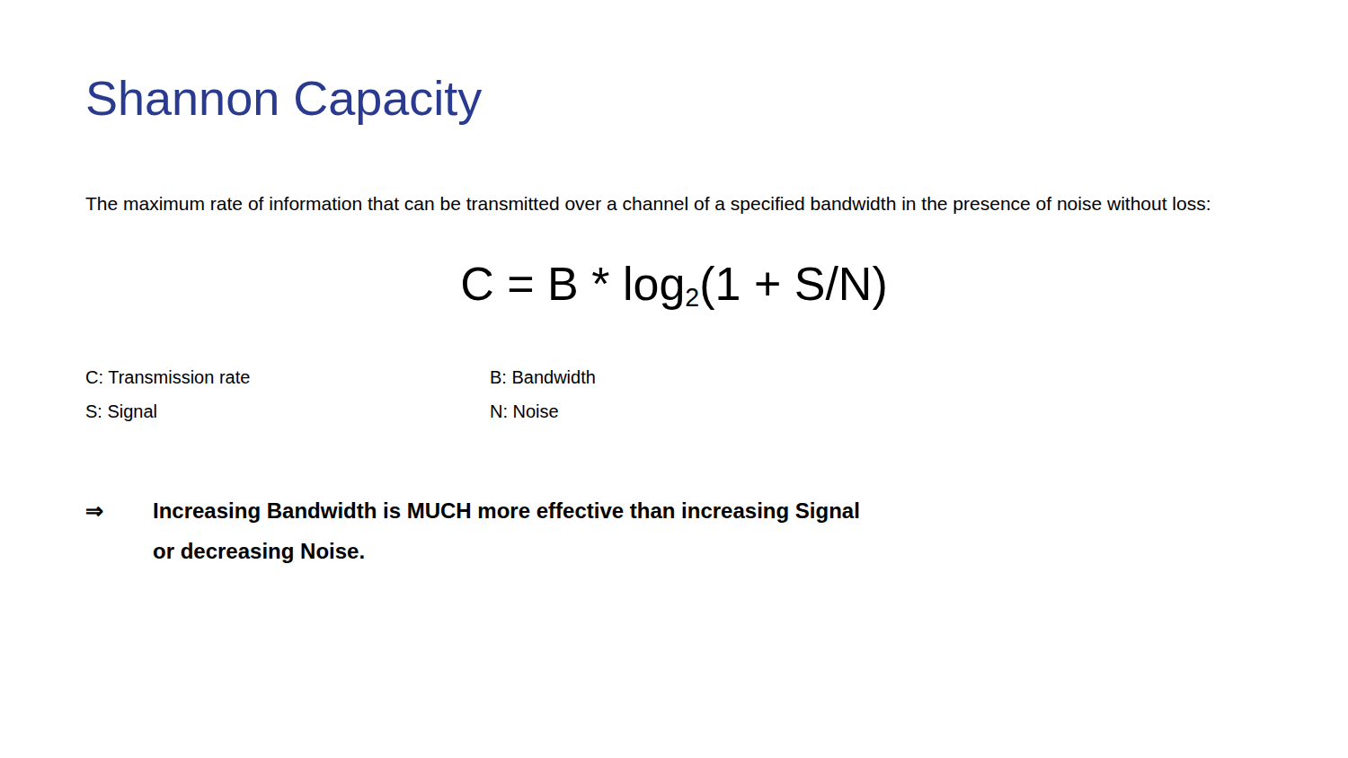Shannon Capacity
The maximum rate of information that can be transmitted over a channel of a specified bandwidth in the presence of noise without loss:
C = B * log2(1 + S/N)
C: Transmission rate B: Bandwidth
S: Signal N: Noise
⇒
Increasing Bandwidth is MUCH more effective than increasing Signal or decreasing Noise.